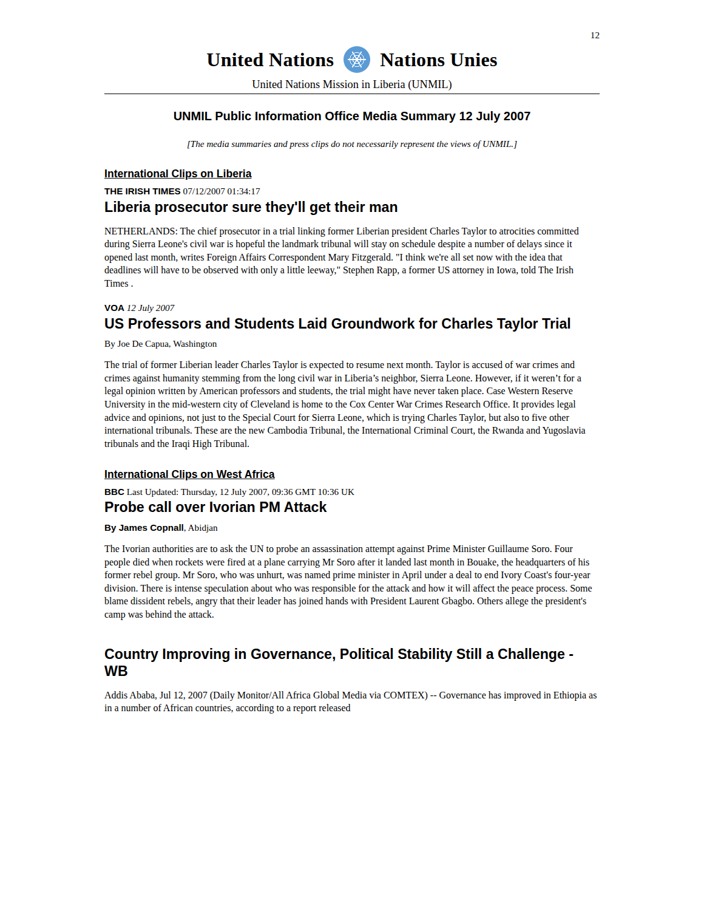12
United Nations Nations Unies
United Nations Mission in Liberia (UNMIL)
UNMIL Public Information Office Media Summary 12 July 2007
[The media summaries and press clips do not necessarily represent the views of UNMIL.]
International Clips on Liberia
THE IRISH TIMES 07/12/2007 01:34:17
Liberia prosecutor sure they'll get their man
NETHERLANDS: The chief prosecutor in a trial linking former Liberian president Charles Taylor to atrocities committed during Sierra Leone's civil war is hopeful the landmark tribunal will stay on schedule despite a number of delays since it opened last month, writes Foreign Affairs Correspondent Mary Fitzgerald. "I think we're all set now with the idea that deadlines will have to be observed with only a little leeway," Stephen Rapp, a former US attorney in Iowa, told The Irish Times .
VOA 12 July 2007
US Professors and Students Laid Groundwork for Charles Taylor Trial
By Joe De Capua, Washington
The trial of former Liberian leader Charles Taylor is expected to resume next month. Taylor is accused of war crimes and crimes against humanity stemming from the long civil war in Liberia’s neighbor, Sierra Leone. However, if it weren’t for a legal opinion written by American professors and students, the trial might have never taken place. Case Western Reserve University in the mid-western city of Cleveland is home to the Cox Center War Crimes Research Office. It provides legal advice and opinions, not just to the Special Court for Sierra Leone, which is trying Charles Taylor, but also to five other international tribunals. These are the new Cambodia Tribunal, the International Criminal Court, the Rwanda and Yugoslavia tribunals and the Iraqi High Tribunal.
International Clips on West Africa
BBC Last Updated: Thursday, 12 July 2007, 09:36 GMT 10:36 UK
Probe call over Ivorian PM Attack
By James Copnall, Abidjan
The Ivorian authorities are to ask the UN to probe an assassination attempt against Prime Minister Guillaume Soro. Four people died when rockets were fired at a plane carrying Mr Soro after it landed last month in Bouake, the headquarters of his former rebel group. Mr Soro, who was unhurt, was named prime minister in April under a deal to end Ivory Coast's four-year division. There is intense speculation about who was responsible for the attack and how it will affect the peace process. Some blame dissident rebels, angry that their leader has joined hands with President Laurent Gbagbo. Others allege the president's camp was behind the attack.
Country Improving in Governance, Political Stability Still a Challenge - WB
Addis Ababa, Jul 12, 2007 (Daily Monitor/All Africa Global Media via COMTEX) -- Governance has improved in Ethiopia as in a number of African countries, according to a report released